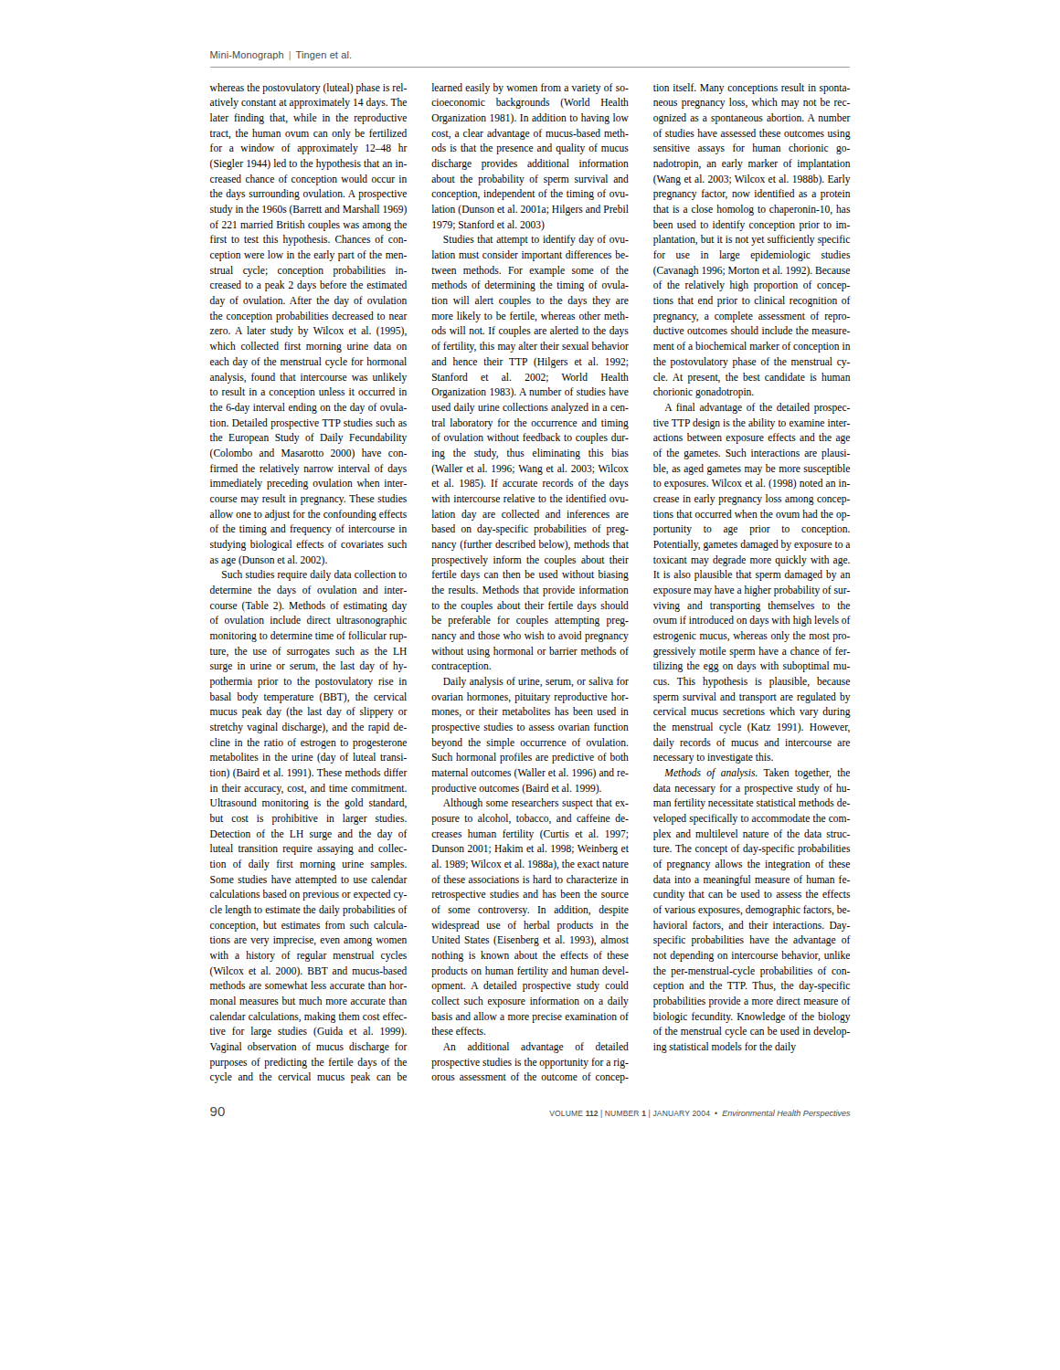Mini-Monograph|Tingen et al.
whereas the postovulatory (luteal) phase is relatively constant at approximately 14 days. The later finding that, while in the reproductive tract, the human ovum can only be fertilized for a window of approximately 12–48 hr (Siegler 1944) led to the hypothesis that an increased chance of conception would occur in the days surrounding ovulation. A prospective study in the 1960s (Barrett and Marshall 1969) of 221 married British couples was among the first to test this hypothesis. Chances of conception were low in the early part of the menstrual cycle; conception probabilities increased to a peak 2 days before the estimated day of ovulation. After the day of ovulation the conception probabilities decreased to near zero. A later study by Wilcox et al. (1995), which collected first morning urine data on each day of the menstrual cycle for hormonal analysis, found that intercourse was unlikely to result in a conception unless it occurred in the 6-day interval ending on the day of ovulation. Detailed prospective TTP studies such as the European Study of Daily Fecundability (Colombo and Masarotto 2000) have confirmed the relatively narrow interval of days immediately preceding ovulation when intercourse may result in pregnancy. These studies allow one to adjust for the confounding effects of the timing and frequency of intercourse in studying biological effects of covariates such as age (Dunson et al. 2002).
Such studies require daily data collection to determine the days of ovulation and intercourse (Table 2). Methods of estimating day of ovulation include direct ultrasonographic monitoring to determine time of follicular rupture, the use of surrogates such as the LH surge in urine or serum, the last day of hypothermia prior to the postovulatory rise in basal body temperature (BBT), the cervical mucus peak day (the last day of slippery or stretchy vaginal discharge), and the rapid decline in the ratio of estrogen to progesterone metabolites in the urine (day of luteal transition) (Baird et al. 1991). These methods differ in their accuracy, cost, and time commitment. Ultrasound monitoring is the gold standard, but cost is prohibitive in larger studies. Detection of the LH surge and the day of luteal transition require assaying and collection of daily first morning urine samples. Some studies have attempted to use calendar calculations based on previous or expected cycle length to estimate the daily probabilities of conception, but estimates from such calculations are very imprecise, even among women with a history of regular menstrual cycles (Wilcox et al. 2000). BBT and mucus-based methods are somewhat less accurate than hormonal measures but much more accurate than calendar calculations, making them cost effective for large studies (Guida et al. 1999). Vaginal observation of mucus discharge for purposes of predicting the fertile days of the cycle and the cervical mucus peak can be learned easily by women from a variety of socioeconomic backgrounds (World Health Organization 1981). In addition to having low cost, a clear advantage of mucus-based methods is that the presence and quality of mucus discharge provides additional information about the probability of sperm survival and conception, independent of the timing of ovulation (Dunson et al. 2001a; Hilgers and Prebil 1979; Stanford et al. 2003)
Studies that attempt to identify day of ovulation must consider important differences between methods. For example some of the methods of determining the timing of ovulation will alert couples to the days they are more likely to be fertile, whereas other methods will not. If couples are alerted to the days of fertility, this may alter their sexual behavior and hence their TTP (Hilgers et al. 1992; Stanford et al. 2002; World Health Organization 1983). A number of studies have used daily urine collections analyzed in a central laboratory for the occurrence and timing of ovulation without feedback to couples during the study, thus eliminating this bias (Waller et al. 1996; Wang et al. 2003; Wilcox et al. 1985). If accurate records of the days with intercourse relative to the identified ovulation day are collected and inferences are based on day-specific probabilities of pregnancy (further described below), methods that prospectively inform the couples about their fertile days can then be used without biasing the results. Methods that provide information to the couples about their fertile days should be preferable for couples attempting pregnancy and those who wish to avoid pregnancy without using hormonal or barrier methods of contraception.
Daily analysis of urine, serum, or saliva for ovarian hormones, pituitary reproductive hormones, or their metabolites has been used in prospective studies to assess ovarian function beyond the simple occurrence of ovulation. Such hormonal profiles are predictive of both maternal outcomes (Waller et al. 1996) and reproductive outcomes (Baird et al. 1999).
Although some researchers suspect that exposure to alcohol, tobacco, and caffeine decreases human fertility (Curtis et al. 1997; Dunson 2001; Hakim et al. 1998; Weinberg et al. 1989; Wilcox et al. 1988a), the exact nature of these associations is hard to characterize in retrospective studies and has been the source of some controversy. In addition, despite widespread use of herbal products in the United States (Eisenberg et al. 1993), almost nothing is known about the effects of these products on human fertility and human development. A detailed prospective study could collect such exposure information on a daily basis and allow a more precise examination of these effects.
An additional advantage of detailed prospective studies is the opportunity for a rigorous assessment of the outcome of conception itself. Many conceptions result in spontaneous pregnancy loss, which may not be recognized as a spontaneous abortion. A number of studies have assessed these outcomes using sensitive assays for human chorionic gonadotropin, an early marker of implantation (Wang et al. 2003; Wilcox et al. 1988b). Early pregnancy factor, now identified as a protein that is a close homolog to chaperonin-10, has been used to identify conception prior to implantation, but it is not yet sufficiently specific for use in large epidemiologic studies (Cavanagh 1996; Morton et al. 1992). Because of the relatively high proportion of conceptions that end prior to clinical recognition of pregnancy, a complete assessment of reproductive outcomes should include the measurement of a biochemical marker of conception in the postovulatory phase of the menstrual cycle. At present, the best candidate is human chorionic gonadotropin.
A final advantage of the detailed prospective TTP design is the ability to examine interactions between exposure effects and the age of the gametes. Such interactions are plausible, as aged gametes may be more susceptible to exposures. Wilcox et al. (1998) noted an increase in early pregnancy loss among conceptions that occurred when the ovum had the opportunity to age prior to conception. Potentially, gametes damaged by exposure to a toxicant may degrade more quickly with age. It is also plausible that sperm damaged by an exposure may have a higher probability of surviving and transporting themselves to the ovum if introduced on days with high levels of estrogenic mucus, whereas only the most progressively motile sperm have a chance of fertilizing the egg on days with suboptimal mucus. This hypothesis is plausible, because sperm survival and transport are regulated by cervical mucus secretions which vary during the menstrual cycle (Katz 1991). However, daily records of mucus and intercourse are necessary to investigate this.
Methods of analysis. Taken together, the data necessary for a prospective study of human fertility necessitate statistical methods developed specifically to accommodate the complex and multilevel nature of the data structure. The concept of day-specific probabilities of pregnancy allows the integration of these data into a meaningful measure of human fecundity that can be used to assess the effects of various exposures, demographic factors, behavioral factors, and their interactions. Day-specific probabilities have the advantage of not depending on intercourse behavior, unlike the per-menstrual-cycle probabilities of conception and the TTP. Thus, the day-specific probabilities provide a more direct measure of biologic fecundity. Knowledge of the biology of the menstrual cycle can be used in developing statistical models for the daily
90
Volume 112 | Number 1 | January 2004 • Environmental Health Perspectives